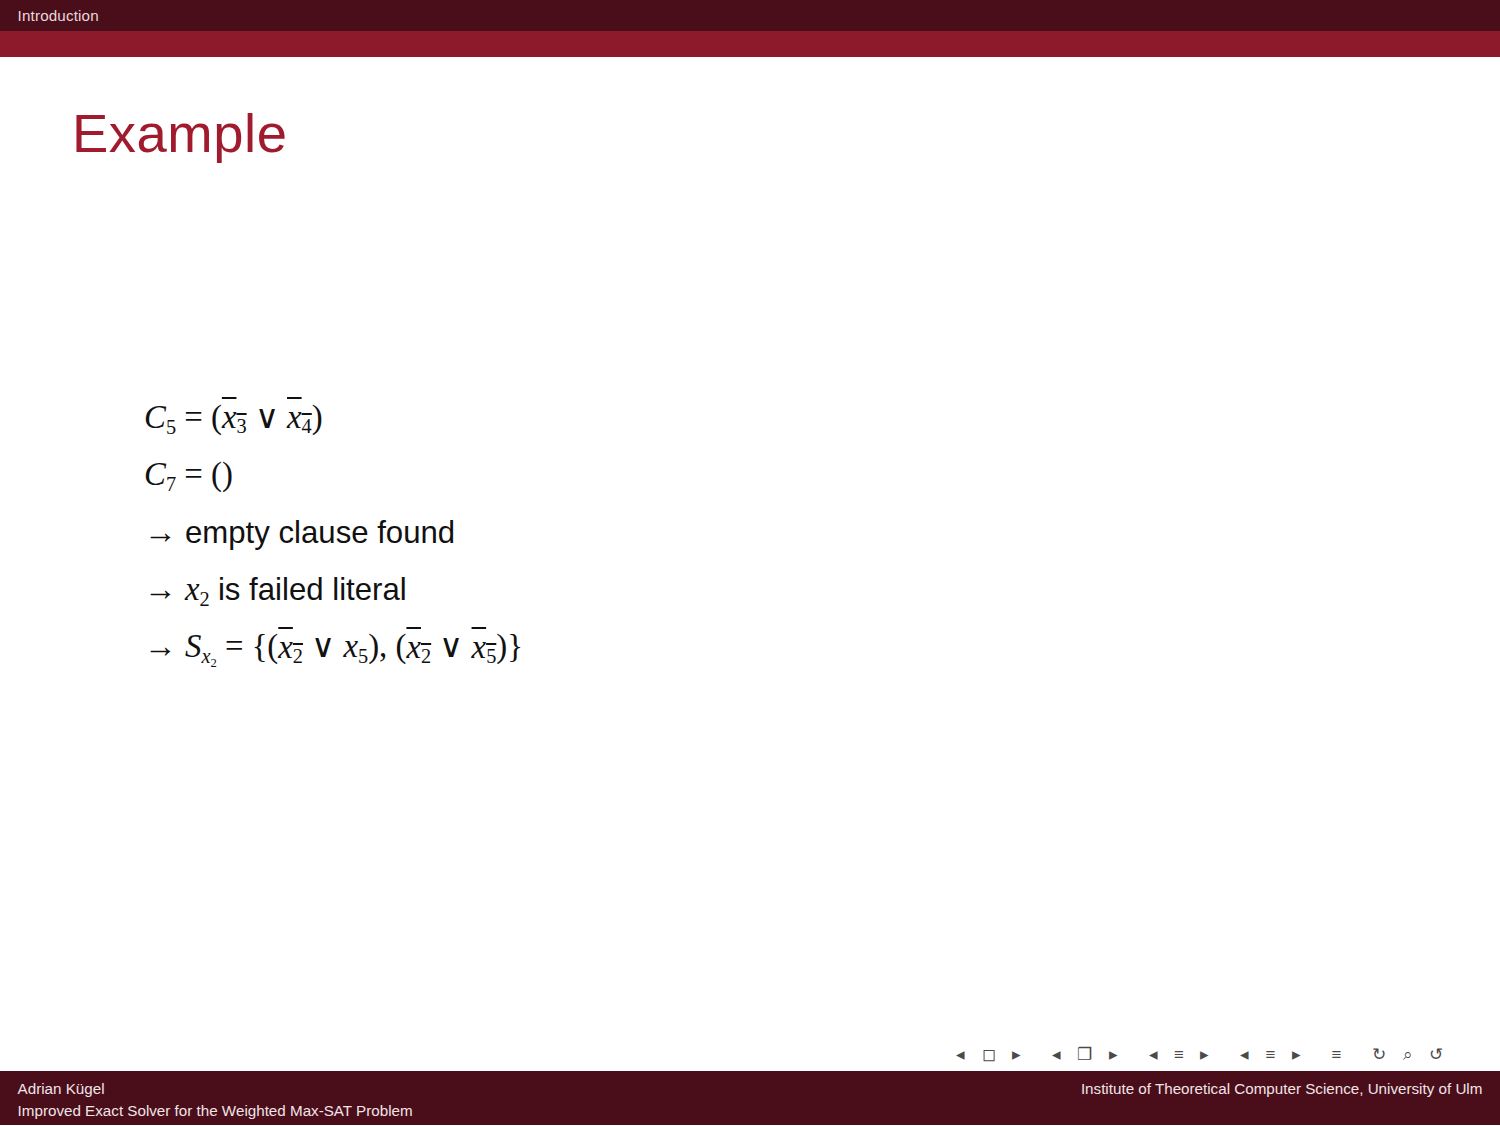Introduction
Example
C5 = (x3 ∨ x4)
C7 = ()
→ empty clause found
→ x2 is failed literal
→ Sx2 = {(x2 ∨ x5), (x2 ∨ x5)}
◂ ◻ ▸ ◂ ❐ ▸ ◂ ≡ ▸ ◂ ≡ ▸ ≡ ↻ ⌕ ↺
Adrian Kügel Institute of Theoretical Computer Science, University of Ulm
Improved Exact Solver for the Weighted Max-SAT Problem